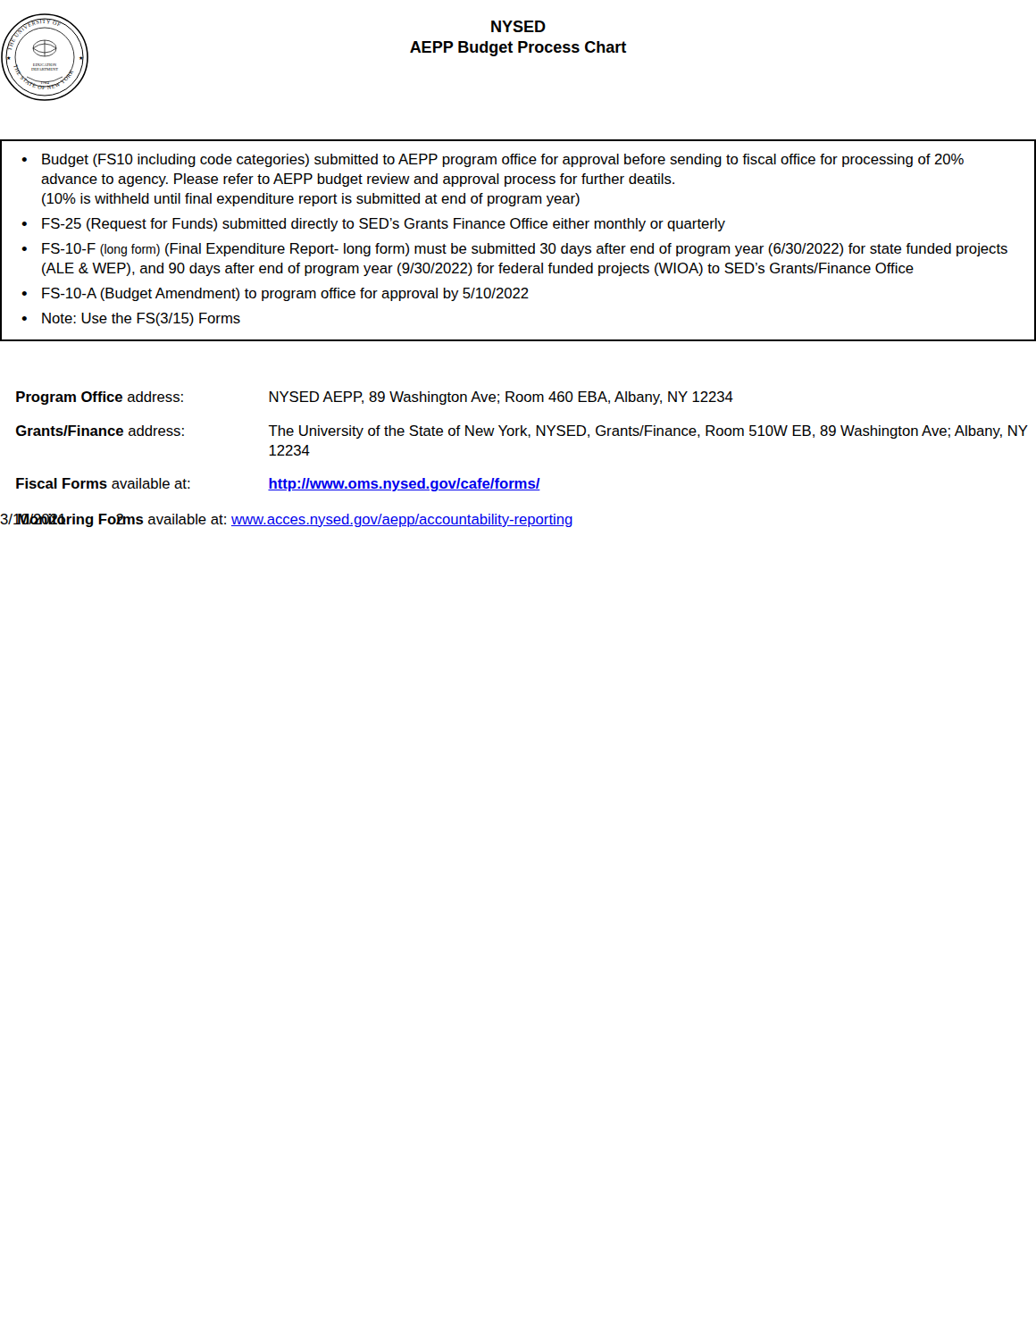THE UNIVERSITY OF THE STATE OF NEW YORK ★ ★ EDUCATION DEPARTMENT 1784
NYSED
AEPP Budget Process Chart
Budget (FS10 including code categories) submitted to AEPP program office for approval before sending to fiscal office for processing of 20% advance to agency. Please refer to AEPP budget review and approval process for further deatils.
(10% is withheld until final expenditure report is submitted at end of program year)
FS-25 (Request for Funds) submitted directly to SED’s Grants Finance Office either monthly or quarterly
FS-10-F (long form) (Final Expenditure Report- long form) must be submitted 30 days after end of program year (6/30/2022) for state funded projects (ALE & WEP), and 90 days after end of program year (9/30/2022) for federal funded projects (WIOA) to SED’s Grants/Finance Office
FS-10-A (Budget Amendment) to program office for approval by 5/10/2022
Note: Use the FS(3/15) Forms
| Program Office address: | NYSED AEPP, 89 Washington Ave; Room 460 EBA, Albany, NY 12234 |
| Grants/Finance address: | The University of the State of New York, NYSED, Grants/Finance, Room 510W EB, 89 Washington Ave; Albany, NY 12234 |
| Fiscal Forms available at: | http://www.oms.nysed.gov/cafe/forms/ |
Monitoring Forms available at: www.acces.nysed.gov/aepp/accountability-reporting
3/10/2021
2